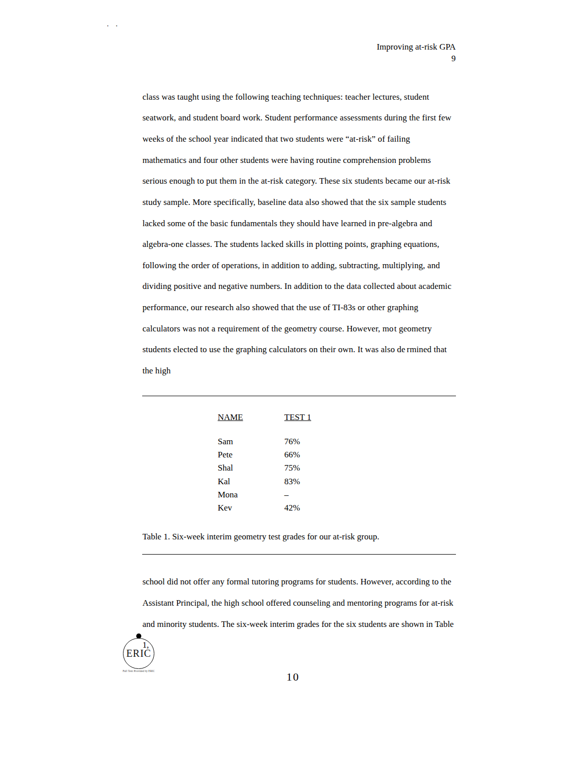. .
Improving at-risk GPA 9
class was taught using the following teaching techniques: teacher lectures, student seatwork, and student board work. Student performance assessments during the first few weeks of the school year indicated that two students were “at-risk” of failing mathematics and four other students were having routine comprehension problems serious enough to put them in the at-risk category. These six students became our at-risk study sample. More specifically, baseline data also showed that the six sample students lacked some of the basic fundamentals they should have learned in pre-algebra and algebra-one classes. The students lacked skills in plotting points, graphing equations, following the order of operations, in addition to adding, subtracting, multiplying, and dividing positive and negative numbers. In addition to the data collected about academic performance, our research also showed that the use of TI-83s or other graphing calculators was not a requirement of the geometry course. However, mo t geometry students elected to use the graphing calculators on their own. It was also de  rmined that the high
| NAME | TEST 1 |
| --- | --- |
| Sam | 76% |
| Pete | 66% |
| Shal | 75% |
| Kal | 83% |
| Mona | – |
| Kev | 42% |
Table 1. Six-week interim geometry test grades for our at-risk group.
school did not offer any formal tutoring programs for students. However, according to the Assistant Principal, the high school offered counseling and mentoring programs for at-risk and minority students. The six-week interim grades for the six students are shown in Table 1,
ERIC Full Text Provided by ERIC
10